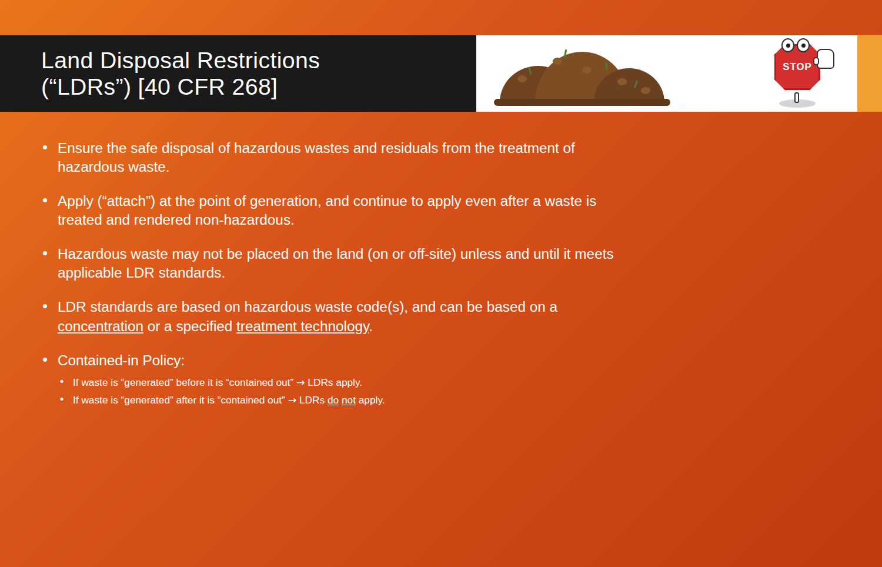Land Disposal Restrictions
(“LDRs”) [40 CFR 268]
STOP
Ensure the safe disposal of hazardous wastes and residuals from the treatment of hazardous waste.
Apply (“attach”) at the point of generation, and continue to apply even after a waste is treated and rendered non-hazardous.
Hazardous waste may not be placed on the land (on or off-site) unless and until it meets applicable LDR standards.
LDR standards are based on hazardous waste code(s), and can be based on a concentration or a specified treatment technology.
Contained-in Policy:
If waste is “generated” before it is “contained out” → LDRs apply.
If waste is “generated” after it is “contained out” → LDRs do not apply.